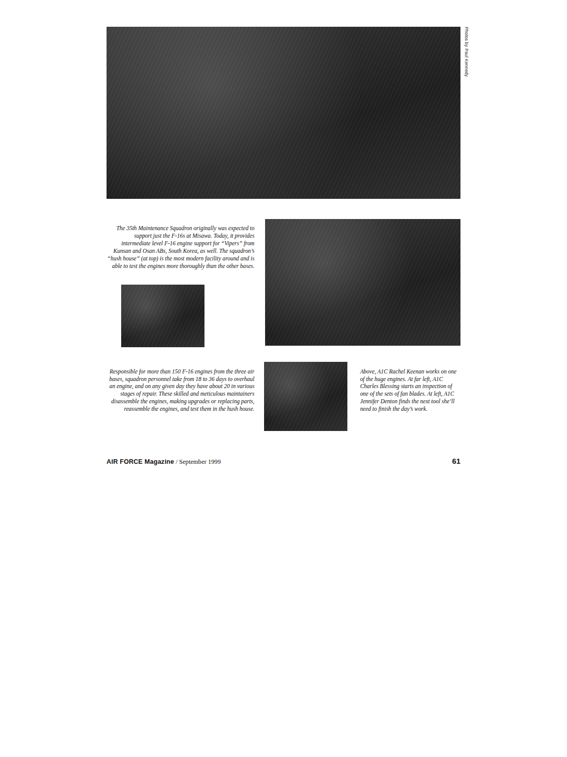Photos by Paul Kennedy
Engine running in the hush house test cell
The 35th Maintenance Squadron original­ly was expected to support just the F-16s at Misawa. Today, it provides intermediate level F-16 engine support for “Vipers” from Kunsan and Osan ABs, South Korea, as well. The squadron’s “hush house” (at top) is the most modern facility around and is able to test the engines more thoroughly than the other bases.
Airman inspecting fan blades
Maintainers working on engine turbine section
Responsible for more than 150 F-16 en­gines from the three air bases, squadron personnel take from 18 to 36 days to overhaul an engine, and on any given day they have about 20 in various stages of repair. These skilled and meticulous main­tainers disassemble the engines, making upgrades or replacing parts, reassemble the engines, and test them in the hush house.
Engine on maintenance stand in the shop
Above, A1C Rachel Keenan works on one of the huge engines. At far left, A1C Charles Blessing starts an inspection of one of the sets of fan blades. At left, A1C Jennifer Denton finds the next tool she’ll need to finish the day’s work.
AIR FORCE Magazine / September 1999
61